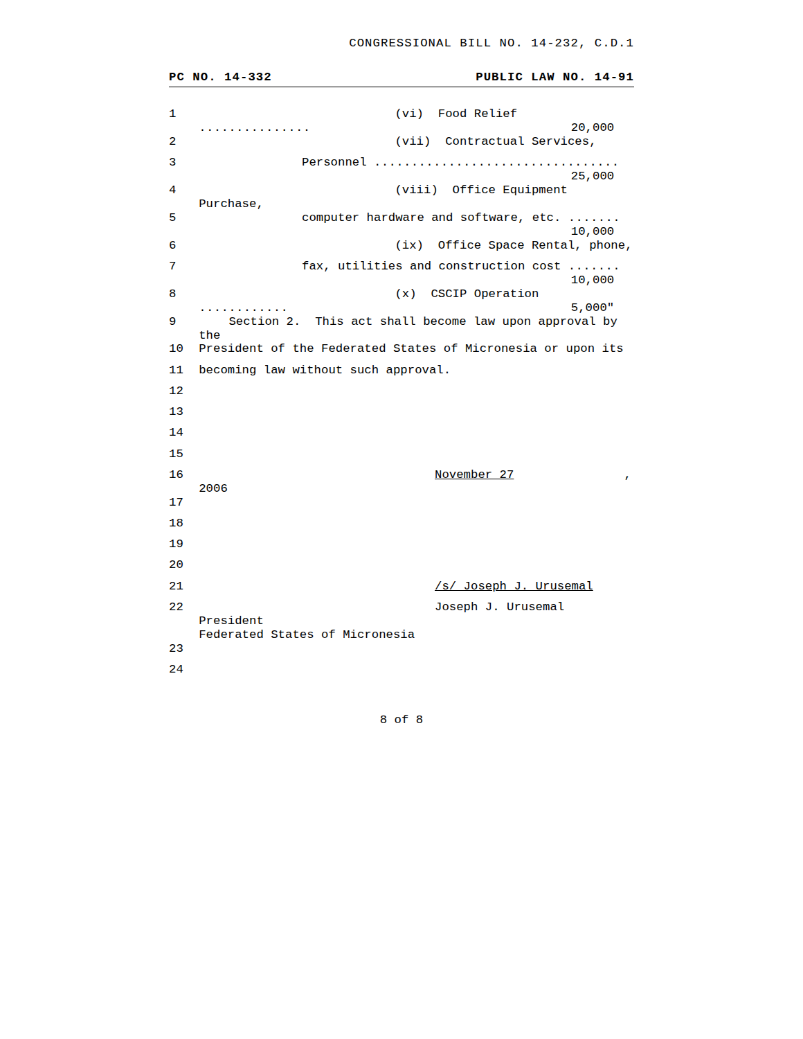CONGRESSIONAL BILL NO. 14-232, C.D.1
PC NO. 14-332 PUBLIC LAW NO. 14-91
| 1 | (vi) Food Relief ............... 20,000 |
| 2 | (vii) Contractual Services, |
| 3 | Personnel ................................. 25,000 |
| 4 | (viii) Office Equipment Purchase, |
| 5 | computer hardware and software, etc. ....... 10,000 |
| 6 | (ix) Office Space Rental, phone, |
| 7 | fax, utilities and construction cost ....... 10,000 |
| 8 | (x) CSCIP Operation ............ 5,000" |
| 9 | Section 2. This act shall become law upon approval by the |
| 10 | President of the Federated States of Micronesia or upon its |
| 11 | becoming law without such approval. |
| 12 | |
| 13 | |
| 14 | |
| 15 | |
| 16 | November 27 , 2006 |
| 17 | |
| 18 | |
| 19 | |
| 20 | |
| 21 | /s/ Joseph J. Urusemal |
| 22 | Joseph J. Urusemal President Federated States of Micronesia |
| 23 | |
| 24 | |
8 of 8